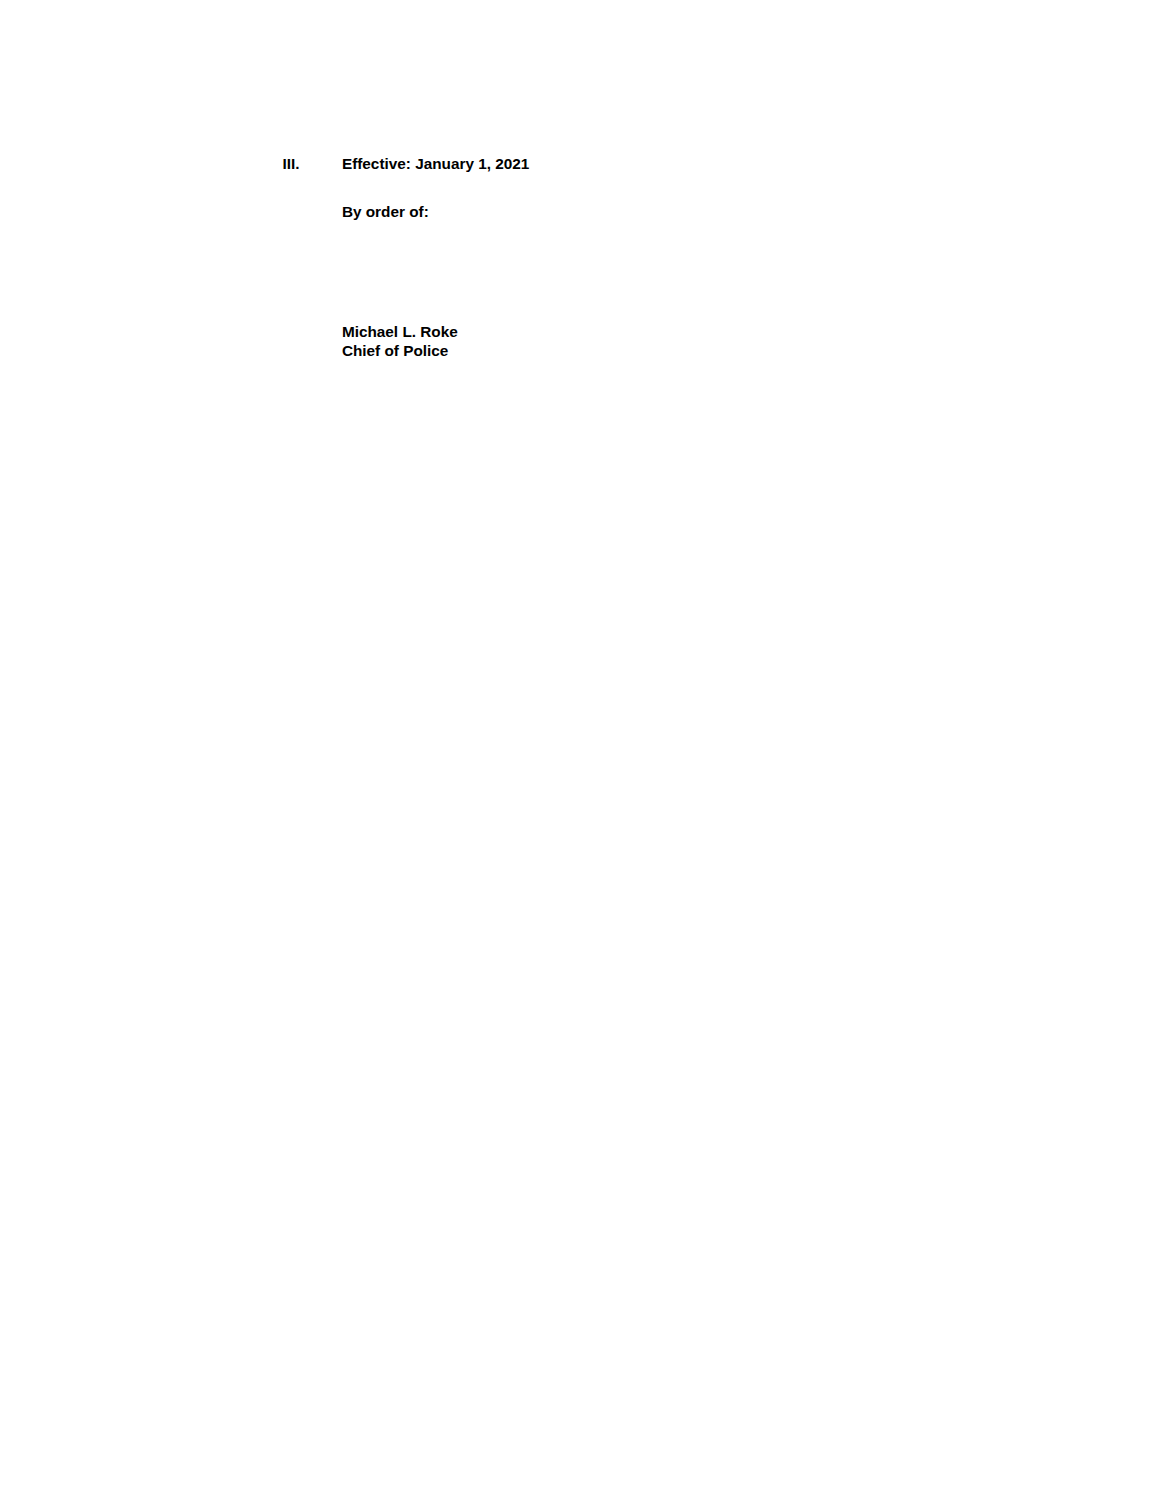III. Effective: January 1, 2021
By order of:
Michael L. Roke
Chief of Police